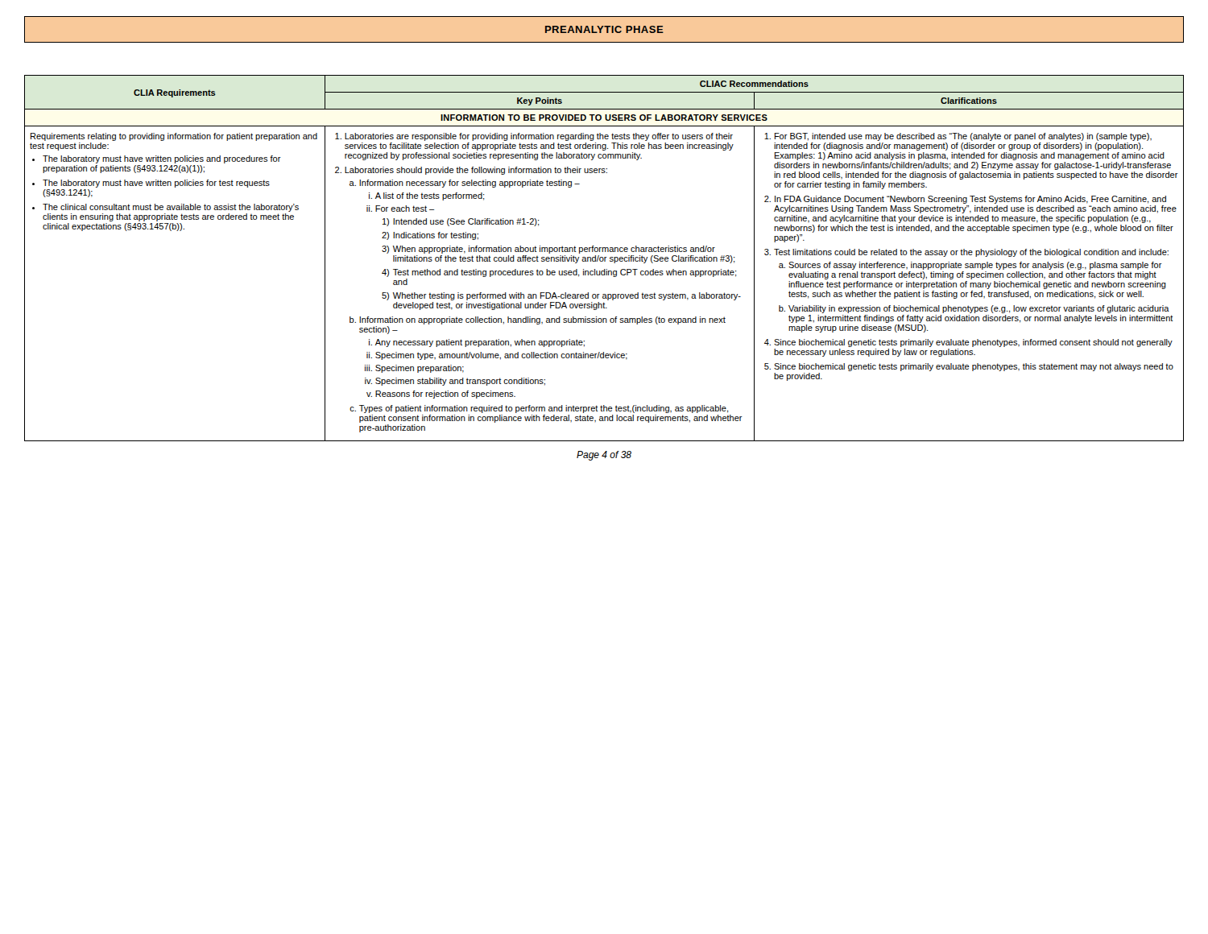PREANALYTIC PHASE
| CLIA Requirements | CLIAC Recommendations |
| --- | --- |
| Key Points | Clarifications |
| INFORMATION TO BE PROVIDED TO USERS OF LABORATORY SERVICES |
| Requirements relating to providing information for patient preparation and test request include: The laboratory must have written policies and procedures for preparation of patients (§493.1242(a)(1)); The laboratory must have written policies for test requests (§493.1241); The clinical consultant must be available to assist the laboratory’s clients in ensuring that appropriate tests are ordered to meet the clinical expectations (§493.1457(b)). | Laboratories are responsible for providing information regarding the tests they offer to users of their services to facilitate selection of appropriate tests and test ordering. This role has been increasingly recognized by professional societies representing the laboratory community. Laboratories should provide the following information to their users: Information necessary for selecting appropriate testing – A list of the tests performed; For each test – Intended use (See Clarification #1-2); Indications for testing; When appropriate, information about important performance characteristics and/or limitations of the test that could affect sensitivity and/or specificity (See Clarification #3); Test method and testing procedures to be used, including CPT codes when appropriate; and Whether testing is performed with an FDA-cleared or approved test system, a laboratory-developed test, or investigational under FDA oversight. Information on appropriate collection, handling, and submission of samples (to expand in next section) – Any necessary patient preparation, when appropriate; Specimen type, amount/volume, and collection container/device; Specimen preparation; Specimen stability and transport conditions; Reasons for rejection of specimens. Types of patient information required to perform and interpret the test,(including, as applicable, patient consent information in compliance with federal, state, and local requirements, and whether pre-authorization | For BGT, intended use may be described as “The (analyte or panel of analytes) in (sample type), intended for (diagnosis and/or management) of (disorder or group of disorders) in (population). Examples: 1) Amino acid analysis in plasma, intended for diagnosis and management of amino acid disorders in newborns/infants/children/adults; and 2) Enzyme assay for galactose-1-uridyl-transferase in red blood cells, intended for the diagnosis of galactosemia in patients suspected to have the disorder or for carrier testing in family members. In FDA Guidance Document “Newborn Screening Test Systems for Amino Acids, Free Carnitine, and Acylcarnitines Using Tandem Mass Spectrometry”, intended use is described as “each amino acid, free carnitine, and acylcarnitine that your device is intended to measure, the specific population (e.g., newborns) for which the test is intended, and the acceptable specimen type (e.g., whole blood on filter paper)”. Test limitations could be related to the assay or the physiology of the biological condition and include: Sources of assay interference, inappropriate sample types for analysis (e.g., plasma sample for evaluating a renal transport defect), timing of specimen collection, and other factors that might influence test performance or interpretation of many biochemical genetic and newborn screening tests, such as whether the patient is fasting or fed, transfused, on medications, sick or well. Variability in expression of biochemical phenotypes (e.g., low excretor variants of glutaric aciduria type 1, intermittent findings of fatty acid oxidation disorders, or normal analyte levels in intermittent maple syrup urine disease (MSUD). Since biochemical genetic tests primarily evaluate phenotypes, informed consent should not generally be necessary unless required by law or regulations. Since biochemical genetic tests primarily evaluate phenotypes, this statement may not always need to be provided. |
Page 4 of 38